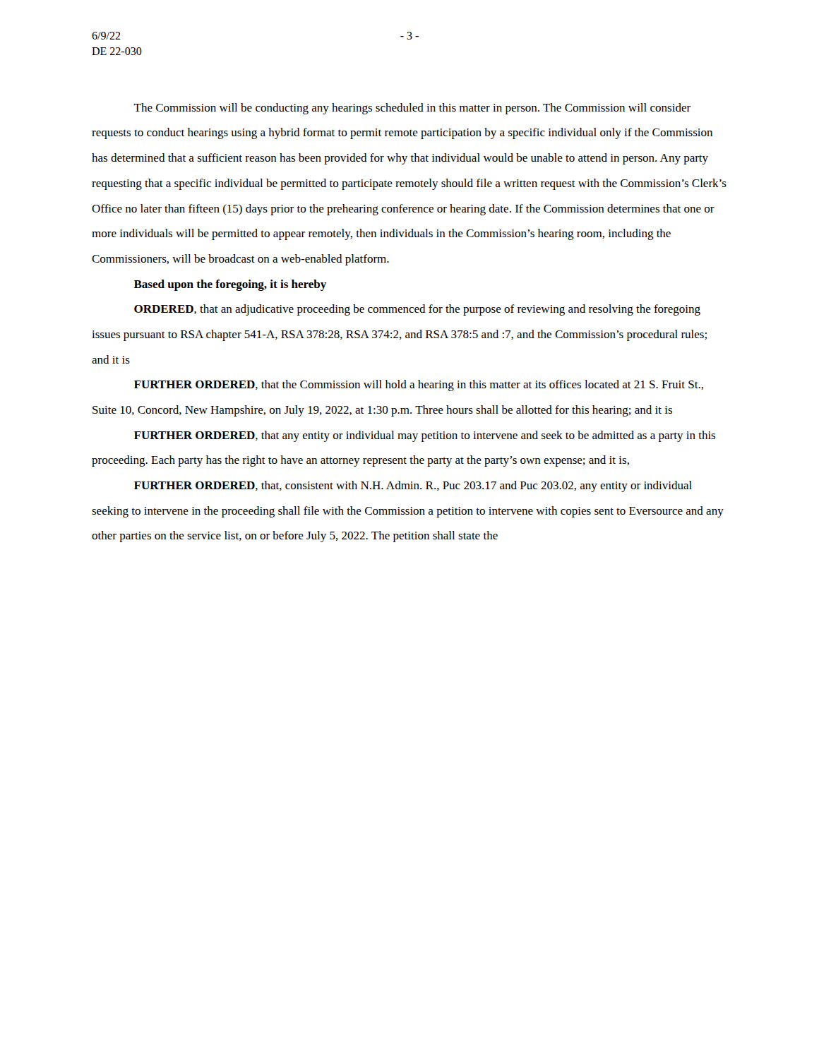6/9/22
DE 22-030
- 3 -
The Commission will be conducting any hearings scheduled in this matter in person. The Commission will consider requests to conduct hearings using a hybrid format to permit remote participation by a specific individual only if the Commission has determined that a sufficient reason has been provided for why that individual would be unable to attend in person. Any party requesting that a specific individual be permitted to participate remotely should file a written request with the Commission’s Clerk’s Office no later than fifteen (15) days prior to the prehearing conference or hearing date. If the Commission determines that one or more individuals will be permitted to appear remotely, then individuals in the Commission’s hearing room, including the Commissioners, will be broadcast on a web-enabled platform.
Based upon the foregoing, it is hereby
ORDERED, that an adjudicative proceeding be commenced for the purpose of reviewing and resolving the foregoing issues pursuant to RSA chapter 541-A, RSA 378:28, RSA 374:2, and RSA 378:5 and :7, and the Commission’s procedural rules; and it is
FURTHER ORDERED, that the Commission will hold a hearing in this matter at its offices located at 21 S. Fruit St., Suite 10, Concord, New Hampshire, on July 19, 2022, at 1:30 p.m. Three hours shall be allotted for this hearing; and it is
FURTHER ORDERED, that any entity or individual may petition to intervene and seek to be admitted as a party in this proceeding. Each party has the right to have an attorney represent the party at the party’s own expense; and it is,
FURTHER ORDERED, that, consistent with N.H. Admin. R., Puc 203.17 and Puc 203.02, any entity or individual seeking to intervene in the proceeding shall file with the Commission a petition to intervene with copies sent to Eversource and any other parties on the service list, on or before July 5, 2022. The petition shall state the